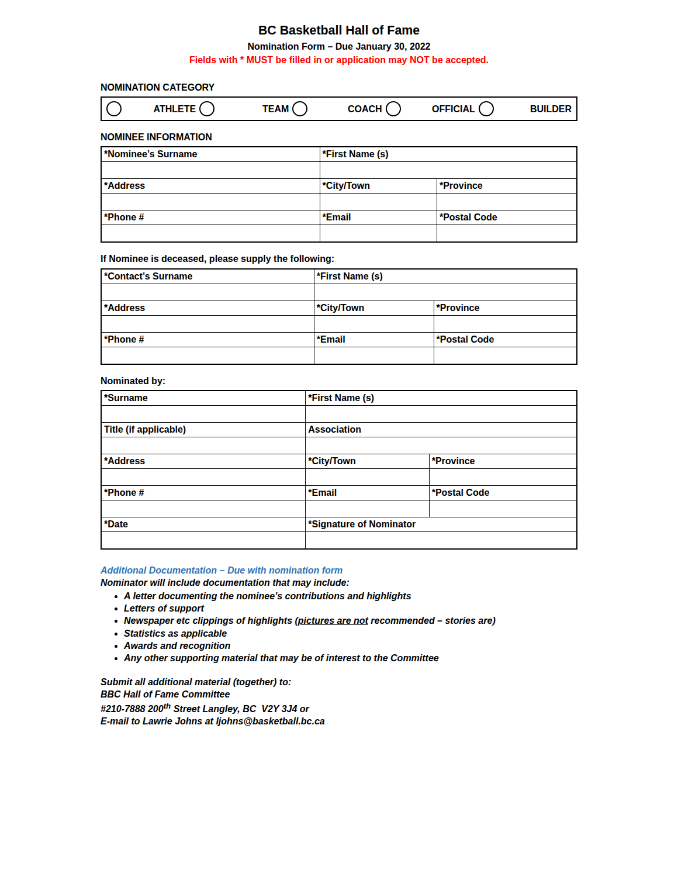BC Basketball Hall of Fame
Nomination Form – Due January 30, 2022
Fields with * MUST be filled in or application may NOT be accepted.
NOMINATION CATEGORY
ATHLETE
TEAM
COACH
OFFICIAL
BUILDER
NOMINEE INFORMATION
| *Nominee’s Surname | *First Name (s) |
| *Address | *City/Town | *Province |
| *Phone # | *Email | *Postal Code |
If Nominee is deceased, please supply the following:
| *Contact’s Surname | *First Name (s) |
| *Address | *City/Town | *Province |
| *Phone # | *Email | *Postal Code |
Nominated by:
| *Surname | *First Name (s) |
| Title (if applicable) | Association |
| *Address | *City/Town | *Province |
| *Phone # | *Email | *Postal Code |
| *Date | *Signature of Nominator |
Additional Documentation – Due with nomination form
Nominator will include documentation that may include:
A letter documenting the nominee’s contributions and highlights
Letters of support
Newspaper etc clippings of highlights (pictures are not recommended – stories are)
Statistics as applicable
Awards and recognition
Any other supporting material that may be of interest to the Committee
Submit all additional material (together) to:
BBC Hall of Fame Committee
#210-7888 200th Street Langley, BC V2Y 3J4 or
E-mail to Lawrie Johns at ljohns@basketball.bc.ca